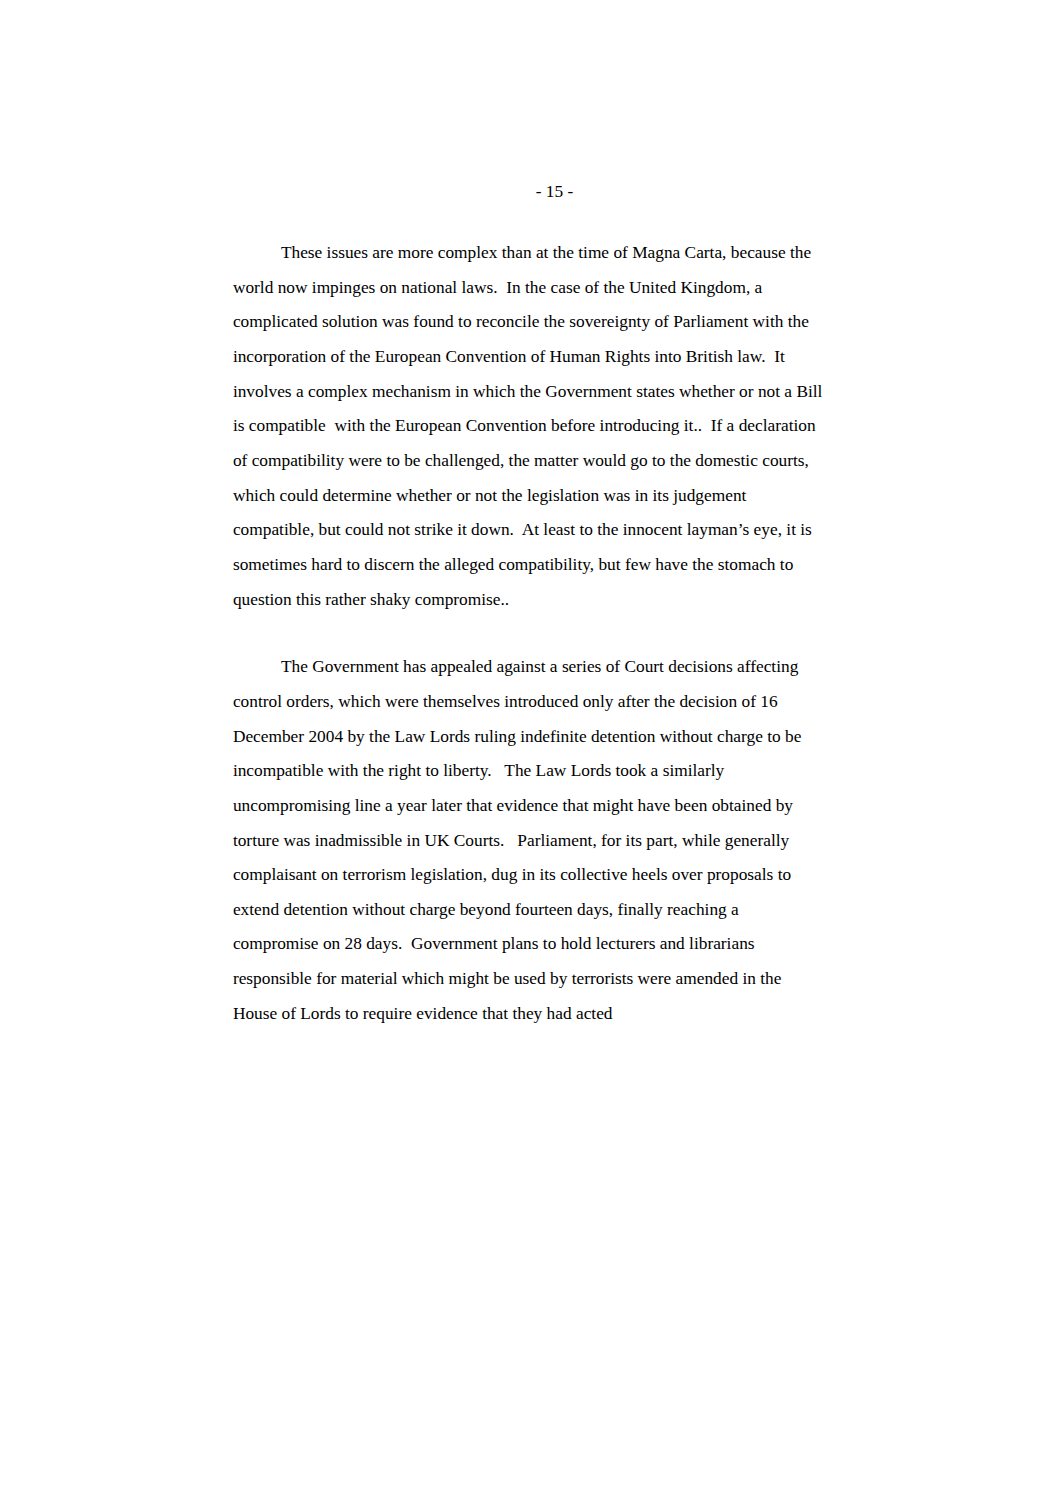- 15 -
These issues are more complex than at the time of Magna Carta, because the world now impinges on national laws. In the case of the United Kingdom, a complicated solution was found to reconcile the sovereignty of Parliament with the incorporation of the European Convention of Human Rights into British law. It involves a complex mechanism in which the Government states whether or not a Bill is compatible with the European Convention before introducing it.. If a declaration of compatibility were to be challenged, the matter would go to the domestic courts, which could determine whether or not the legislation was in its judgement compatible, but could not strike it down. At least to the innocent layman’s eye, it is sometimes hard to discern the alleged compatibility, but few have the stomach to question this rather shaky compromise..
The Government has appealed against a series of Court decisions affecting control orders, which were themselves introduced only after the decision of 16 December 2004 by the Law Lords ruling indefinite detention without charge to be incompatible with the right to liberty. The Law Lords took a similarly uncompromising line a year later that evidence that might have been obtained by torture was inadmissible in UK Courts. Parliament, for its part, while generally complaisant on terrorism legislation, dug in its collective heels over proposals to extend detention without charge beyond fourteen days, finally reaching a compromise on 28 days. Government plans to hold lecturers and librarians responsible for material which might be used by terrorists were amended in the House of Lords to require evidence that they had acted